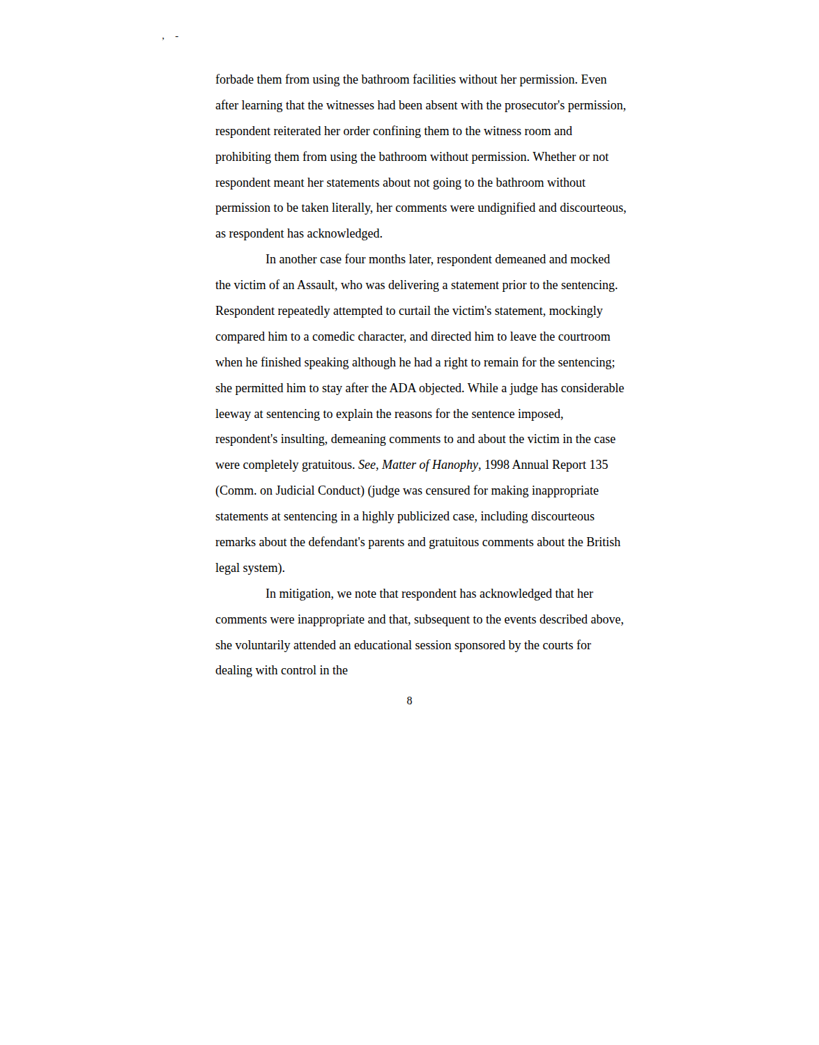, -
forbade them from using the bathroom facilities without her permission. Even after learning that the witnesses had been absent with the prosecutor's permission, respondent reiterated her order confining them to the witness room and prohibiting them from using the bathroom without permission. Whether or not respondent meant her statements about not going to the bathroom without permission to be taken literally, her comments were undignified and discourteous, as respondent has acknowledged.
In another case four months later, respondent demeaned and mocked the victim of an Assault, who was delivering a statement prior to the sentencing. Respondent repeatedly attempted to curtail the victim's statement, mockingly compared him to a comedic character, and directed him to leave the courtroom when he finished speaking although he had a right to remain for the sentencing; she permitted him to stay after the ADA objected. While a judge has considerable leeway at sentencing to explain the reasons for the sentence imposed, respondent's insulting, demeaning comments to and about the victim in the case were completely gratuitous. See, Matter of Hanophy, 1998 Annual Report 135 (Comm. on Judicial Conduct) (judge was censured for making inappropriate statements at sentencing in a highly publicized case, including discourteous remarks about the defendant's parents and gratuitous comments about the British legal system).
In mitigation, we note that respondent has acknowledged that her comments were inappropriate and that, subsequent to the events described above, she voluntarily attended an educational session sponsored by the courts for dealing with control in the
8